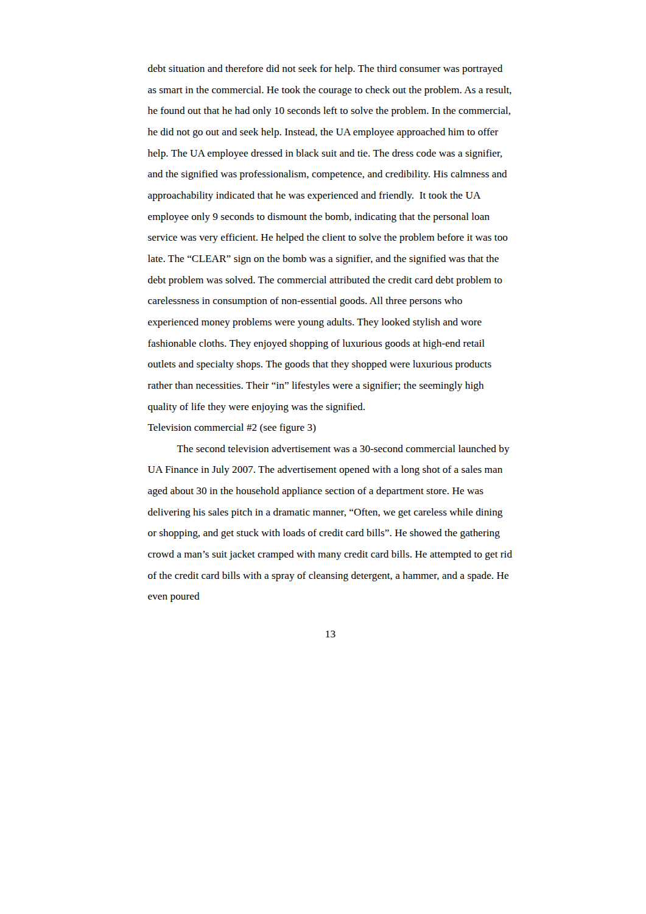debt situation and therefore did not seek for help. The third consumer was portrayed as smart in the commercial. He took the courage to check out the problem. As a result, he found out that he had only 10 seconds left to solve the problem. In the commercial, he did not go out and seek help. Instead, the UA employee approached him to offer help. The UA employee dressed in black suit and tie. The dress code was a signifier, and the signified was professionalism, competence, and credibility. His calmness and approachability indicated that he was experienced and friendly. It took the UA employee only 9 seconds to dismount the bomb, indicating that the personal loan service was very efficient. He helped the client to solve the problem before it was too late. The “CLEAR” sign on the bomb was a signifier, and the signified was that the debt problem was solved. The commercial attributed the credit card debt problem to carelessness in consumption of non-essential goods. All three persons who experienced money problems were young adults. They looked stylish and wore fashionable cloths. They enjoyed shopping of luxurious goods at high-end retail outlets and specialty shops. The goods that they shopped were luxurious products rather than necessities. Their “in” lifestyles were a signifier; the seemingly high quality of life they were enjoying was the signified.
Television commercial #2 (see figure 3)
The second television advertisement was a 30-second commercial launched by UA Finance in July 2007. The advertisement opened with a long shot of a sales man aged about 30 in the household appliance section of a department store. He was delivering his sales pitch in a dramatic manner, “Often, we get careless while dining or shopping, and get stuck with loads of credit card bills”. He showed the gathering crowd a man’s suit jacket cramped with many credit card bills. He attempted to get rid of the credit card bills with a spray of cleansing detergent, a hammer, and a spade. He even poured
13